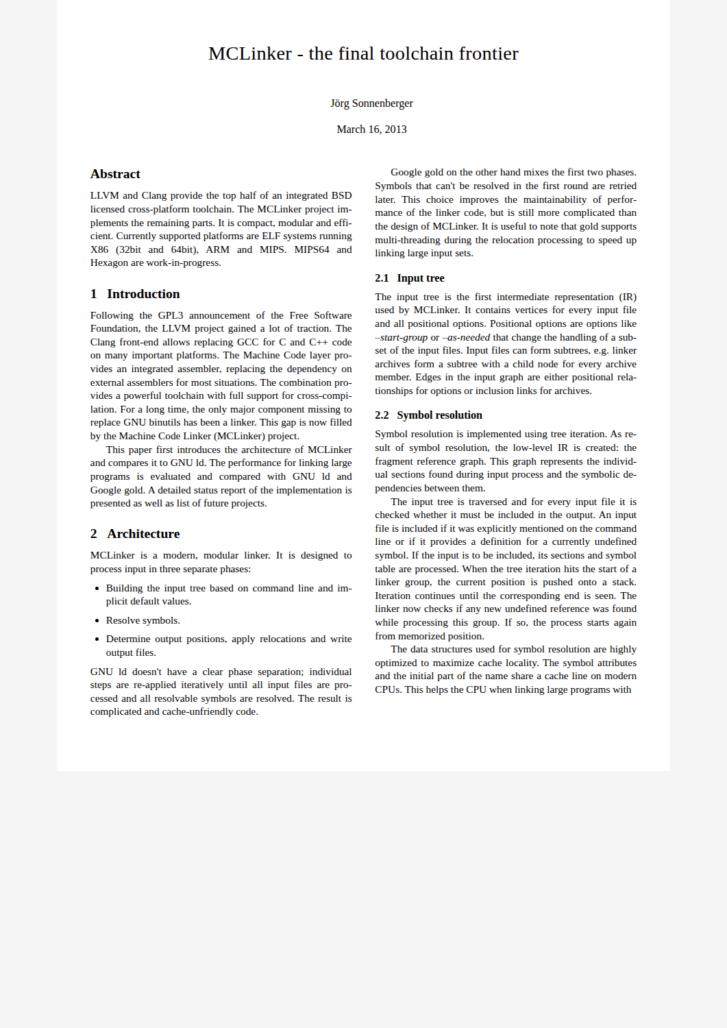MCLinker - the final toolchain frontier
Jörg Sonnenberger
March 16, 2013
Abstract
LLVM and Clang provide the top half of an integrated BSD licensed cross-platform toolchain. The MCLinker project implements the remaining parts. It is compact, modular and efficient. Currently supported platforms are ELF systems running X86 (32bit and 64bit), ARM and MIPS. MIPS64 and Hexagon are work-in-progress.
1 Introduction
Following the GPL3 announcement of the Free Software Foundation, the LLVM project gained a lot of traction. The Clang front-end allows replacing GCC for C and C++ code on many important platforms. The Machine Code layer provides an integrated assembler, replacing the dependency on external assemblers for most situations. The combination provides a powerful toolchain with full support for cross-compilation. For a long time, the only major component missing to replace GNU binutils has been a linker. This gap is now filled by the Machine Code Linker (MCLinker) project.
This paper first introduces the architecture of MCLinker and compares it to GNU ld. The performance for linking large programs is evaluated and compared with GNU ld and Google gold. A detailed status report of the implementation is presented as well as list of future projects.
2 Architecture
MCLinker is a modern, modular linker. It is designed to process input in three separate phases:
Building the input tree based on command line and implicit default values.
Resolve symbols.
Determine output positions, apply relocations and write output files.
GNU ld doesn't have a clear phase separation; individual steps are re-applied iteratively until all input files are processed and all resolvable symbols are resolved. The result is complicated and cache-unfriendly code.
Google gold on the other hand mixes the first two phases. Symbols that can't be resolved in the first round are retried later. This choice improves the maintainability of performance of the linker code, but is still more complicated than the design of MCLinker. It is useful to note that gold supports multi-threading during the relocation processing to speed up linking large input sets.
2.1 Input tree
The input tree is the first intermediate representation (IR) used by MCLinker. It contains vertices for every input file and all positional options. Positional options are options like –start-group or –as-needed that change the handling of a subset of the input files. Input files can form subtrees, e.g. linker archives form a subtree with a child node for every archive member. Edges in the input graph are either positional relationships for options or inclusion links for archives.
2.2 Symbol resolution
Symbol resolution is implemented using tree iteration. As result of symbol resolution, the low-level IR is created: the fragment reference graph. This graph represents the individual sections found during input process and the symbolic dependencies between them.
The input tree is traversed and for every input file it is checked whether it must be included in the output. An input file is included if it was explicitly mentioned on the command line or if it provides a definition for a currently undefined symbol. If the input is to be included, its sections and symbol table are processed. When the tree iteration hits the start of a linker group, the current position is pushed onto a stack. Iteration continues until the corresponding end is seen. The linker now checks if any new undefined reference was found while processing this group. If so, the process starts again from memorized position.
The data structures used for symbol resolution are highly optimized to maximize cache locality. The symbol attributes and the initial part of the name share a cache line on modern CPUs. This helps the CPU when linking large programs with